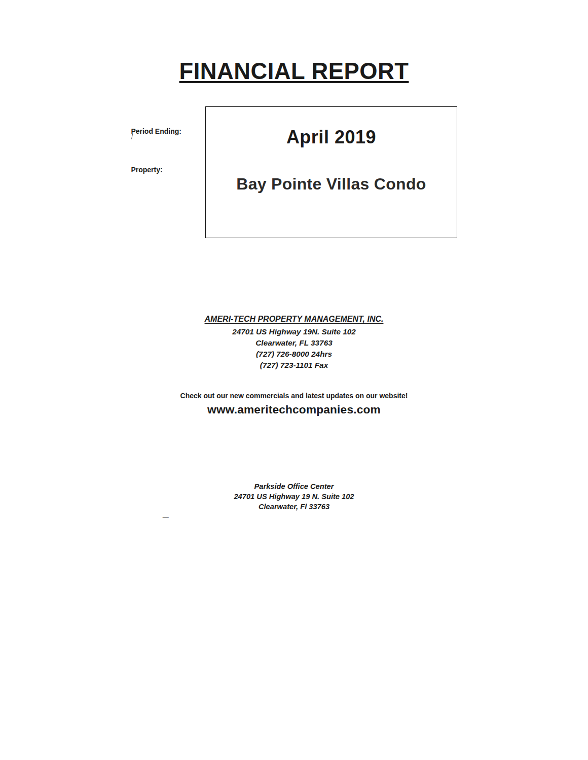FINANCIAL REPORT
Period Ending:
Property:
April 2019
Bay Pointe Villas Condo
AMERI-TECH PROPERTY MANAGEMENT, INC.
24701 US Highway 19N. Suite 102
Clearwater, FL 33763
(727) 726-8000 24hrs
(727) 723-1101 Fax
Check out our new commercials and latest updates on our website!
www.ameritechcompanies.com
Parkside Office Center
24701 US Highway 19 N. Suite 102
Clearwater, Fl 33763
—